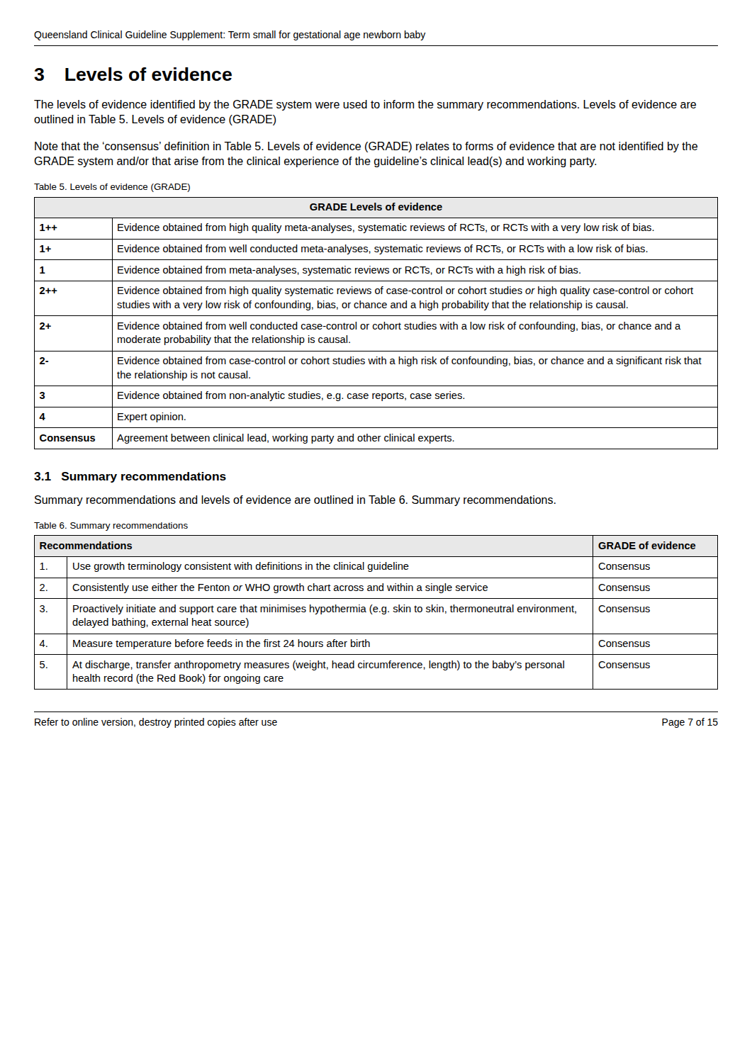Queensland Clinical Guideline Supplement: Term small for gestational age newborn baby
3 Levels of evidence
The levels of evidence identified by the GRADE system were used to inform the summary recommendations. Levels of evidence are outlined in Table 5. Levels of evidence (GRADE)
Note that the ‘consensus’ definition in Table 5. Levels of evidence (GRADE) relates to forms of evidence that are not identified by the GRADE system and/or that arise from the clinical experience of the guideline’s clinical lead(s) and working party.
Table 5. Levels of evidence (GRADE)
| GRADE Levels of evidence |
| 1++ | Evidence obtained from high quality meta-analyses, systematic reviews of RCTs, or RCTs with a very low risk of bias. |
| 1+ | Evidence obtained from well conducted meta-analyses, systematic reviews of RCTs, or RCTs with a low risk of bias. |
| 1 | Evidence obtained from meta-analyses, systematic reviews or RCTs, or RCTs with a high risk of bias. |
| 2++ | Evidence obtained from high quality systematic reviews of case-control or cohort studies or high quality case-control or cohort studies with a very low risk of confounding, bias, or chance and a high probability that the relationship is causal. |
| 2+ | Evidence obtained from well conducted case-control or cohort studies with a low risk of confounding, bias, or chance and a moderate probability that the relationship is causal. |
| 2- | Evidence obtained from case-control or cohort studies with a high risk of confounding, bias, or chance and a significant risk that the relationship is not causal. |
| 3 | Evidence obtained from non-analytic studies, e.g. case reports, case series. |
| 4 | Expert opinion. |
| Consensus | Agreement between clinical lead, working party and other clinical experts. |
3.1 Summary recommendations
Summary recommendations and levels of evidence are outlined in Table 6. Summary recommendations.
Table 6. Summary recommendations
| Recommendations | GRADE of evidence |
| --- | --- |
| 1. | Use growth terminology consistent with definitions in the clinical guideline | Consensus |
| 2. | Consistently use either the Fenton or WHO growth chart across and within a single service | Consensus |
| 3. | Proactively initiate and support care that minimises hypothermia (e.g. skin to skin, thermoneutral environment, delayed bathing, external heat source) | Consensus |
| 4. | Measure temperature before feeds in the first 24 hours after birth | Consensus |
| 5. | At discharge, transfer anthropometry measures (weight, head circumference, length) to the baby’s personal health record (the Red Book) for ongoing care | Consensus |
Refer to online version, destroy printed copies after use Page 7 of 15